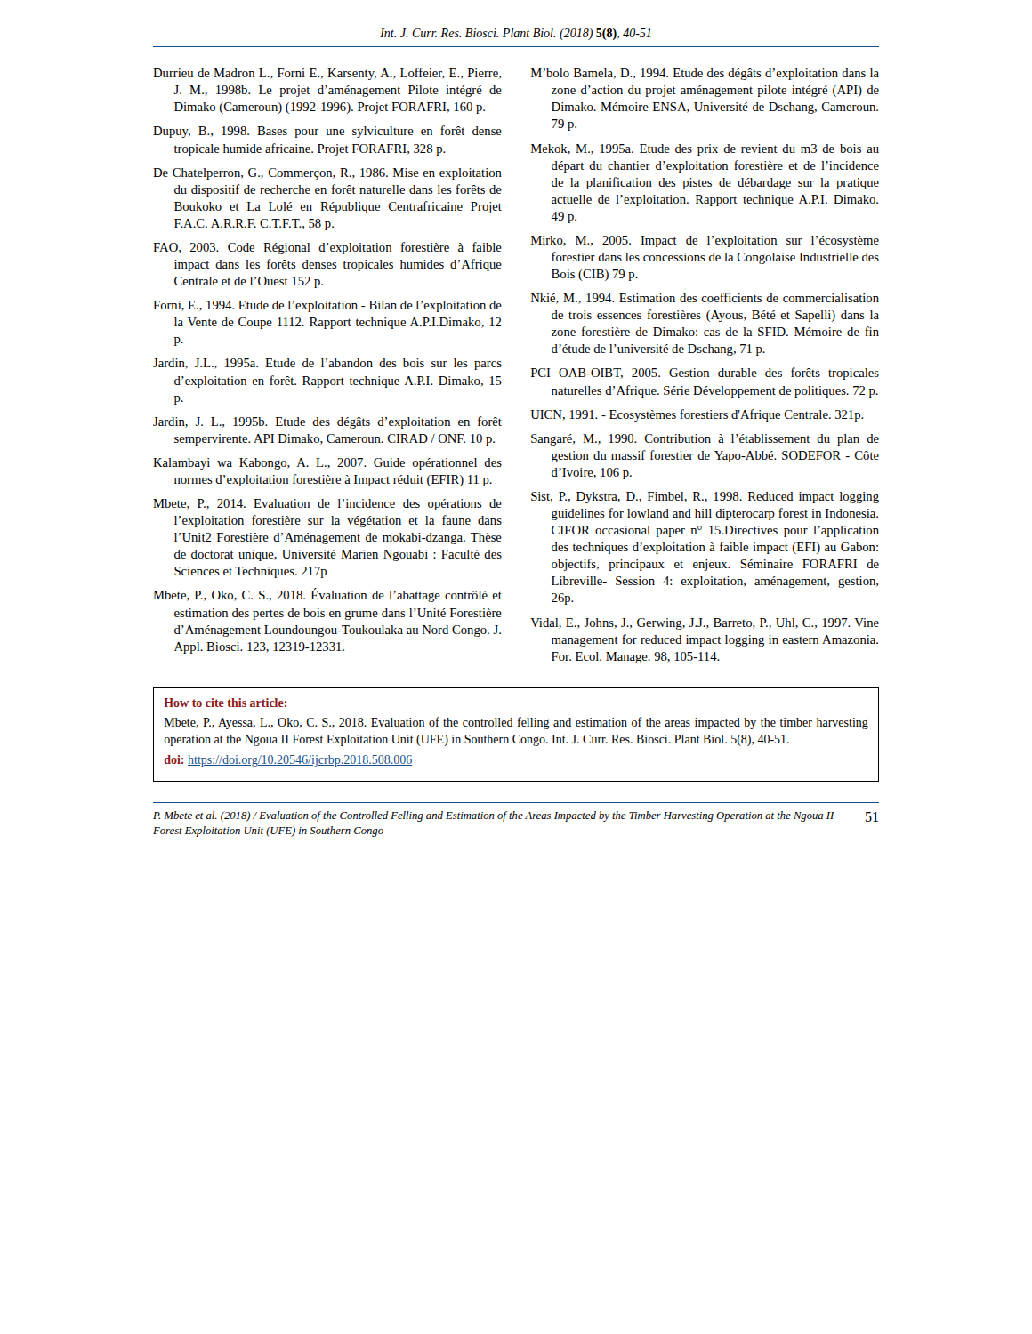Int. J. Curr. Res. Biosci. Plant Biol. (2018) 5(8), 40-51
Durrieu de Madron L., Forni E., Karsenty, A., Loffeier, E., Pierre, J. M., 1998b. Le projet d’aménagement Pilote intégré de Dimako (Cameroun) (1992-1996). Projet FORAFRI, 160 p.
Dupuy, B., 1998. Bases pour une sylviculture en forêt dense tropicale humide africaine. Projet FORAFRI, 328 p.
De Chatelperron, G., Commerçon, R., 1986. Mise en exploitation du dispositif de recherche en forêt naturelle dans les forêts de Boukoko et La Lolé en République Centrafricaine Projet F.A.C. A.R.R.F. C.T.F.T., 58 p.
FAO, 2003. Code Régional d’exploitation forestière à faible impact dans les forêts denses tropicales humides d’Afrique Centrale et de l’Ouest 152 p.
Forni, E., 1994. Etude de l’exploitation - Bilan de l’exploitation de la Vente de Coupe 1112. Rapport technique A.P.I.Dimako, 12 p.
Jardin, J.L., 1995a. Etude de l’abandon des bois sur les parcs d’exploitation en forêt. Rapport technique A.P.I. Dimako, 15 p.
Jardin, J. L., 1995b. Etude des dégâts d’exploitation en forêt sempervirente. API Dimako, Cameroun. CIRAD / ONF. 10 p.
Kalambayi wa Kabongo, A. L., 2007. Guide opérationnel des normes d’exploitation forestière à Impact réduit (EFIR) 11 p.
Mbete, P., 2014. Evaluation de l’incidence des opérations de l’exploitation forestière sur la végétation et la faune dans l’Unit2 Forestière d’Aménagement de mokabi-dzanga. Thèse de doctorat unique, Université Marien Ngouabi : Faculté des Sciences et Techniques. 217p
Mbete, P., Oko, C. S., 2018. Évaluation de l’abattage contrôlé et estimation des pertes de bois en grume dans l’Unité Forestière d’Aménagement Loundoungou-Toukoulaka au Nord Congo. J. Appl. Biosci. 123, 12319-12331.
M’bolo Bamela, D., 1994. Etude des dégâts d’exploitation dans la zone d’action du projet aménagement pilote intégré (API) de Dimako. Mémoire ENSA, Université de Dschang, Cameroun. 79 p.
Mekok, M., 1995a. Etude des prix de revient du m3 de bois au départ du chantier d’exploitation forestière et de l’incidence de la planification des pistes de débardage sur la pratique actuelle de l’exploitation. Rapport technique A.P.I. Dimako. 49 p.
Mirko, M., 2005. Impact de l’exploitation sur l’écosystème forestier dans les concessions de la Congolaise Industrielle des Bois (CIB) 79 p.
Nkié, M., 1994. Estimation des coefficients de commercialisation de trois essences forestières (Ayous, Bété et Sapelli) dans la zone forestière de Dimako: cas de la SFID. Mémoire de fin d’étude de l’université de Dschang, 71 p.
PCI OAB-OIBT, 2005. Gestion durable des forêts tropicales naturelles d’Afrique. Série Développement de politiques. 72 p.
UICN, 1991. - Ecosystèmes forestiers d'Afrique Centrale. 321p.
Sangaré, M., 1990. Contribution à l’établissement du plan de gestion du massif forestier de Yapo-Abbé. SODEFOR - Côte d’Ivoire, 106 p.
Sist, P., Dykstra, D., Fimbel, R., 1998. Reduced impact logging guidelines for lowland and hill dipterocarp forest in Indonesia. CIFOR occasional paper n° 15.Directives pour l’application des techniques d’exploitation à faible impact (EFI) au Gabon: objectifs, principaux et enjeux. Séminaire FORAFRI de Libreville- Session 4: exploitation, aménagement, gestion, 26p.
Vidal, E., Johns, J., Gerwing, J.J., Barreto, P., Uhl, C., 1997. Vine management for reduced impact logging in eastern Amazonia. For. Ecol. Manage. 98, 105-114.
How to cite this article:
Mbete, P., Ayessa, L., Oko, C. S., 2018. Evaluation of the controlled felling and estimation of the areas impacted by the timber harvesting operation at the Ngoua II Forest Exploitation Unit (UFE) in Southern Congo. Int. J. Curr. Res. Biosci. Plant Biol. 5(8), 40-51.
doi: https://doi.org/10.20546/ijcrbp.2018.508.006
P. Mbete et al. (2018) / Evaluation of the Controlled Felling and Estimation of the Areas Impacted by the Timber Harvesting Operation at the Ngoua II Forest Exploitation Unit (UFE) in Southern Congo
51